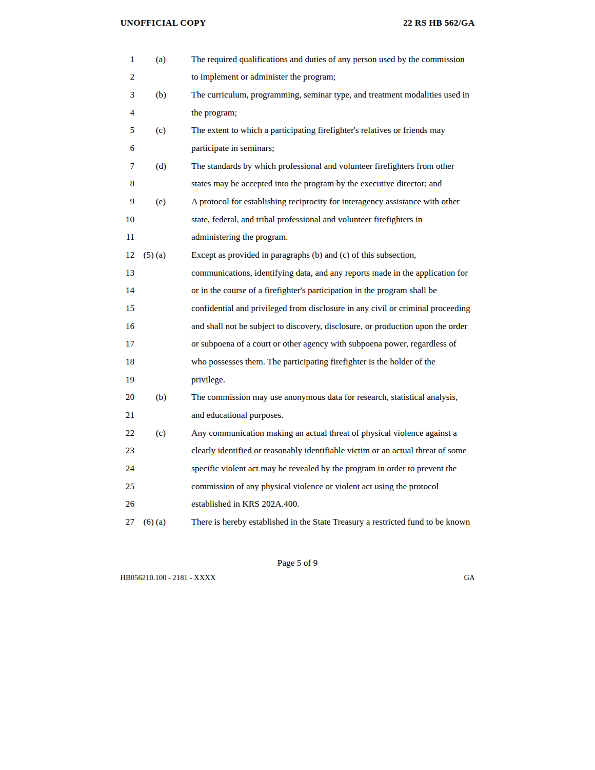UNOFFICIAL COPY 22 RS HB 562/GA
(a) The required qualifications and duties of any person used by the commission
to implement or administer the program;
(b) The curriculum, programming, seminar type, and treatment modalities used in
the program;
(c) The extent to which a participating firefighter's relatives or friends may
participate in seminars;
(d) The standards by which professional and volunteer firefighters from other
states may be accepted into the program by the executive director; and
(e) A protocol for establishing reciprocity for interagency assistance with other
state, federal, and tribal professional and volunteer firefighters in
administering the program.
(5) (a) Except as provided in paragraphs (b) and (c) of this subsection,
communications, identifying data, and any reports made in the application for
or in the course of a firefighter's participation in the program shall be
confidential and privileged from disclosure in any civil or criminal proceeding
and shall not be subject to discovery, disclosure, or production upon the order
or subpoena of a court or other agency with subpoena power, regardless of
who possesses them. The participating firefighter is the holder of the
privilege.
(b) The commission may use anonymous data for research, statistical analysis,
and educational purposes.
(c) Any communication making an actual threat of physical violence against a
clearly identified or reasonably identifiable victim or an actual threat of some
specific violent act may be revealed by the program in order to prevent the
commission of any physical violence or violent act using the protocol
established in KRS 202A.400.
(6) (a) There is hereby established in the State Treasury a restricted fund to be known
Page 5 of 9
HB056210.100 - 2181 - XXXX GA